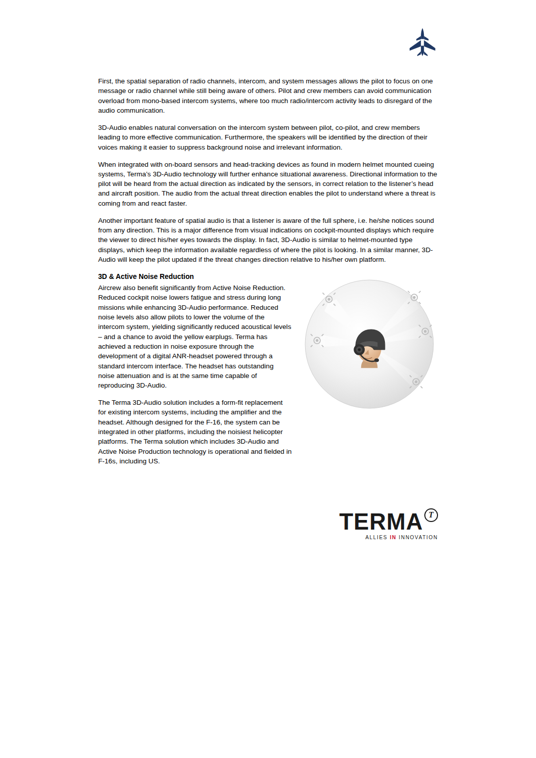First, the spatial separation of radio channels, intercom, and system messages allows the pilot to focus on one message or radio channel while still being aware of others. Pilot and crew members can avoid communication overload from mono-based intercom systems, where too much radio/intercom activity leads to disregard of the audio communication.
3D-Audio enables natural conversation on the intercom system between pilot, co-pilot, and crew members leading to more effective communication. Furthermore, the speakers will be identified by the direction of their voices making it easier to suppress background noise and irrelevant information.
When integrated with on-board sensors and head-tracking devices as found in modern helmet mounted cueing systems, Terma’s 3D-Audio technology will further enhance situational awareness. Directional information to the pilot will be heard from the actual direction as indicated by the sensors, in correct relation to the listener’s head and aircraft position. The audio from the actual threat direction enables the pilot to understand where a threat is coming from and react faster.
Another important feature of spatial audio is that a listener is aware of the full sphere, i.e. he/she notices sound from any direction. This is a major difference from visual indications on cockpit-mounted displays which require the viewer to direct his/her eyes towards the display. In fact, 3D-Audio is similar to helmet-mounted type displays, which keep the information available regardless of where the pilot is looking. In a similar manner, 3D-Audio will keep the pilot updated if the threat changes direction relative to his/her own platform.
3D & Active Noise Reduction
Aircrew also benefit significantly from Active Noise Reduction. Reduced cockpit noise lowers fatigue and stress during long missions while enhancing 3D-Audio performance. Reduced noise levels also allow pilots to lower the volume of the intercom system, yielding significantly reduced acoustical levels – and a chance to avoid the yellow earplugs. Terma has achieved a reduction in noise exposure through the development of a digital ANR-headset powered through a standard intercom interface. The headset has outstanding noise attenuation and is at the same time capable of reproducing 3D-Audio.
The Terma 3D-Audio solution includes a form-fit replacement for existing intercom systems, including the amplifier and the headset. Although designed for the F-16, the system can be integrated in other platforms, including the noisiest helicopter platforms. The Terma solution which includes 3D-Audio and Active Noise Production technology is operational and fielded in F-16s, including US.
TERMAT
ALLIES IN INNOVATION